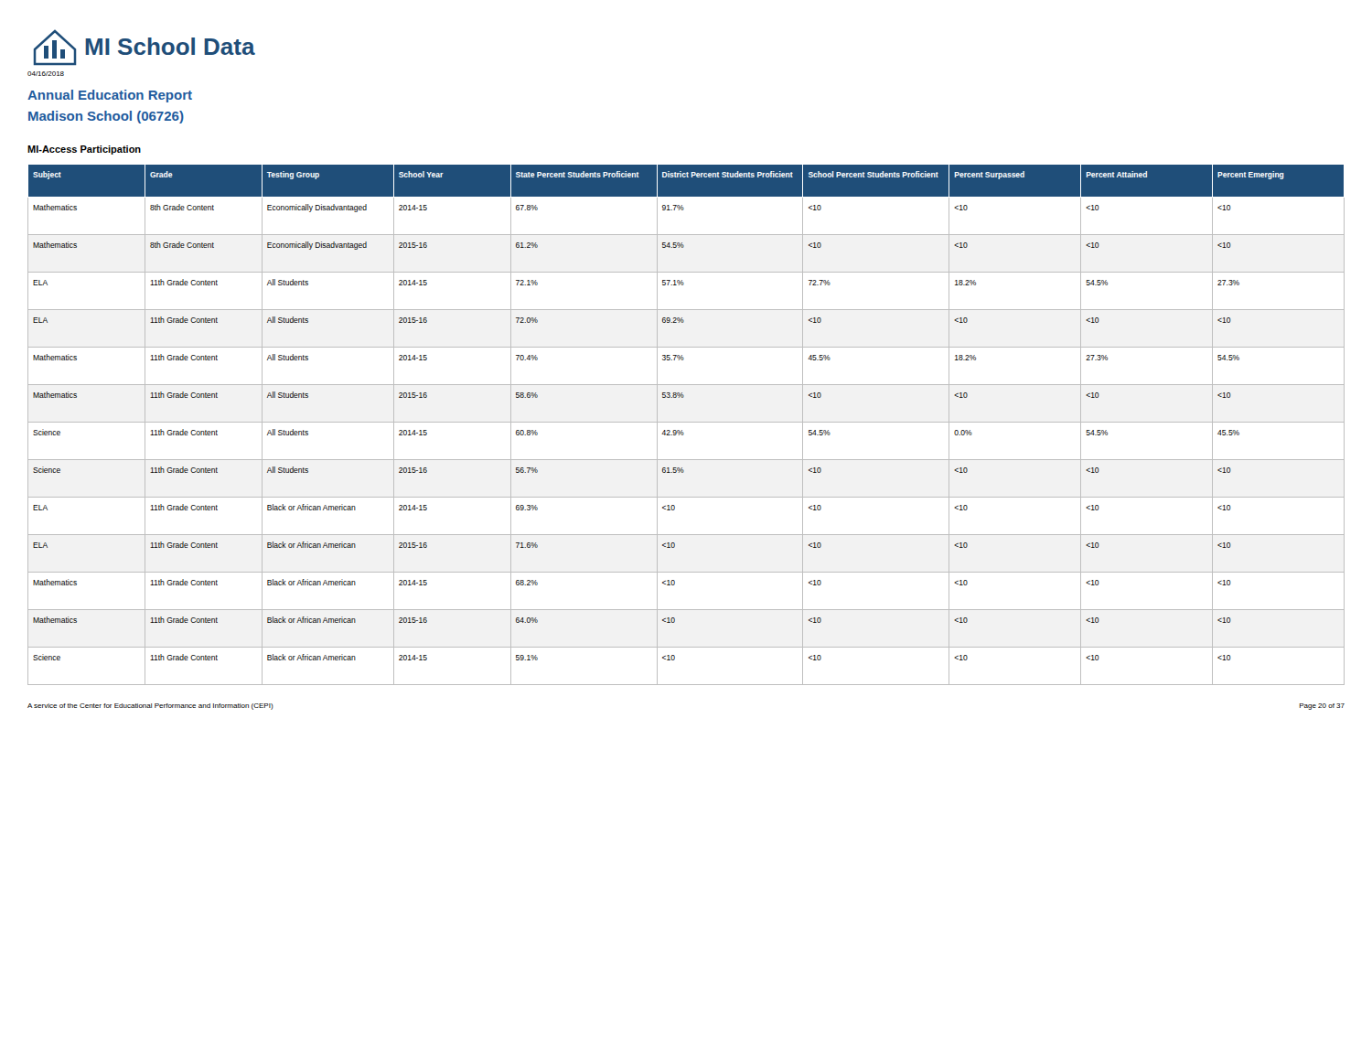MI School Data
04/16/2018
Annual Education Report
Madison School (06726)
MI-Access Participation
| Subject | Grade | Testing Group | School Year | State Percent Students Proficient | District Percent Students Proficient | School Percent Students Proficient | Percent Surpassed | Percent Attained | Percent Emerging |
| --- | --- | --- | --- | --- | --- | --- | --- | --- | --- |
| Mathematics | 8th Grade Content | Economically Disadvantaged | 2014-15 | 67.8% | 91.7% | <10 | <10 | <10 | <10 |
| Mathematics | 8th Grade Content | Economically Disadvantaged | 2015-16 | 61.2% | 54.5% | <10 | <10 | <10 | <10 |
| ELA | 11th Grade Content | All Students | 2014-15 | 72.1% | 57.1% | 72.7% | 18.2% | 54.5% | 27.3% |
| ELA | 11th Grade Content | All Students | 2015-16 | 72.0% | 69.2% | <10 | <10 | <10 | <10 |
| Mathematics | 11th Grade Content | All Students | 2014-15 | 70.4% | 35.7% | 45.5% | 18.2% | 27.3% | 54.5% |
| Mathematics | 11th Grade Content | All Students | 2015-16 | 58.6% | 53.8% | <10 | <10 | <10 | <10 |
| Science | 11th Grade Content | All Students | 2014-15 | 60.8% | 42.9% | 54.5% | 0.0% | 54.5% | 45.5% |
| Science | 11th Grade Content | All Students | 2015-16 | 56.7% | 61.5% | <10 | <10 | <10 | <10 |
| ELA | 11th Grade Content | Black or African American | 2014-15 | 69.3% | <10 | <10 | <10 | <10 | <10 |
| ELA | 11th Grade Content | Black or African American | 2015-16 | 71.6% | <10 | <10 | <10 | <10 | <10 |
| Mathematics | 11th Grade Content | Black or African American | 2014-15 | 68.2% | <10 | <10 | <10 | <10 | <10 |
| Mathematics | 11th Grade Content | Black or African American | 2015-16 | 64.0% | <10 | <10 | <10 | <10 | <10 |
| Science | 11th Grade Content | Black or African American | 2014-15 | 59.1% | <10 | <10 | <10 | <10 | <10 |
A service of the Center for Educational Performance and Information (CEPI)
Page 20 of 37